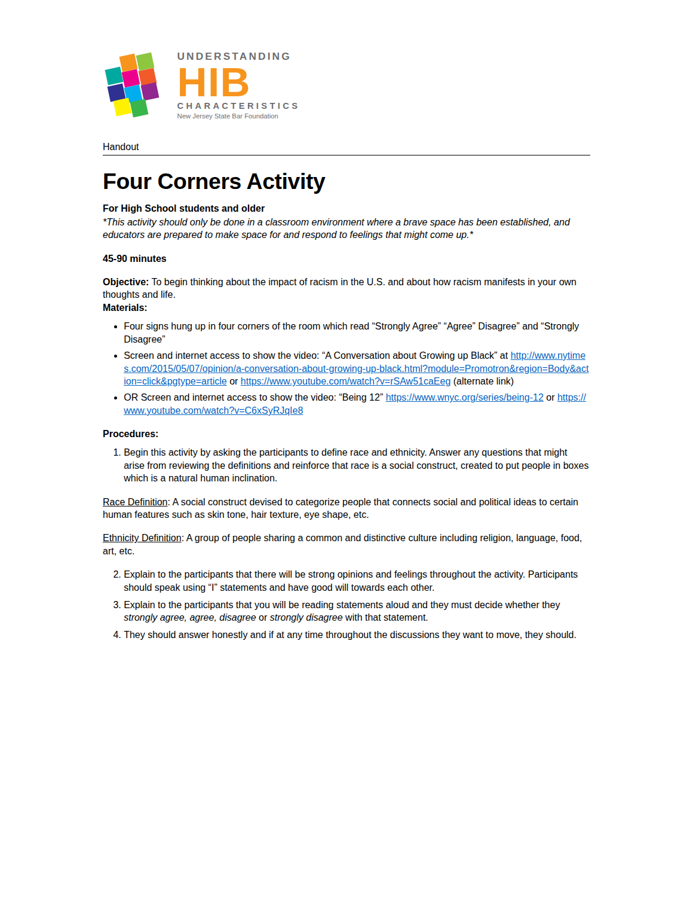UNDERSTANDING HIB CHARACTERISTICS New Jersey State Bar Foundation
Handout
Four Corners Activity
For High School students and older
*This activity should only be done in a classroom environment where a brave space has been established, and educators are prepared to make space for and respond to feelings that might come up.*
45-90 minutes
Objective: To begin thinking about the impact of racism in the U.S. and about how racism manifests in your own thoughts and life.
Materials:
Four signs hung up in four corners of the room which read “Strongly Agree” “Agree” Disagree” and “Strongly Disagree”
Screen and internet access to show the video: “A Conversation about Growing up Black” at http://www.nytimes.com/2015/05/07/opinion/a-conversation-about-growing-up-black.html?module=Promotron&region=Body&action=click&pgtype=article or https://www.youtube.com/watch?v=rSAw51caEeg (alternate link)
OR Screen and internet access to show the video: “Being 12” https://www.wnyc.org/series/being-12 or https://www.youtube.com/watch?v=C6xSyRJqIe8
Procedures:
Begin this activity by asking the participants to define race and ethnicity. Answer any questions that might arise from reviewing the definitions and reinforce that race is a social construct, created to put people in boxes which is a natural human inclination.
Race Definition: A social construct devised to categorize people that connects social and political ideas to certain human features such as skin tone, hair texture, eye shape, etc.
Ethnicity Definition: A group of people sharing a common and distinctive culture including religion, language, food, art, etc.
Explain to the participants that there will be strong opinions and feelings throughout the activity. Participants should speak using “I” statements and have good will towards each other.
Explain to the participants that you will be reading statements aloud and they must decide whether they strongly agree, agree, disagree or strongly disagree with that statement.
They should answer honestly and if at any time throughout the discussions they want to move, they should.